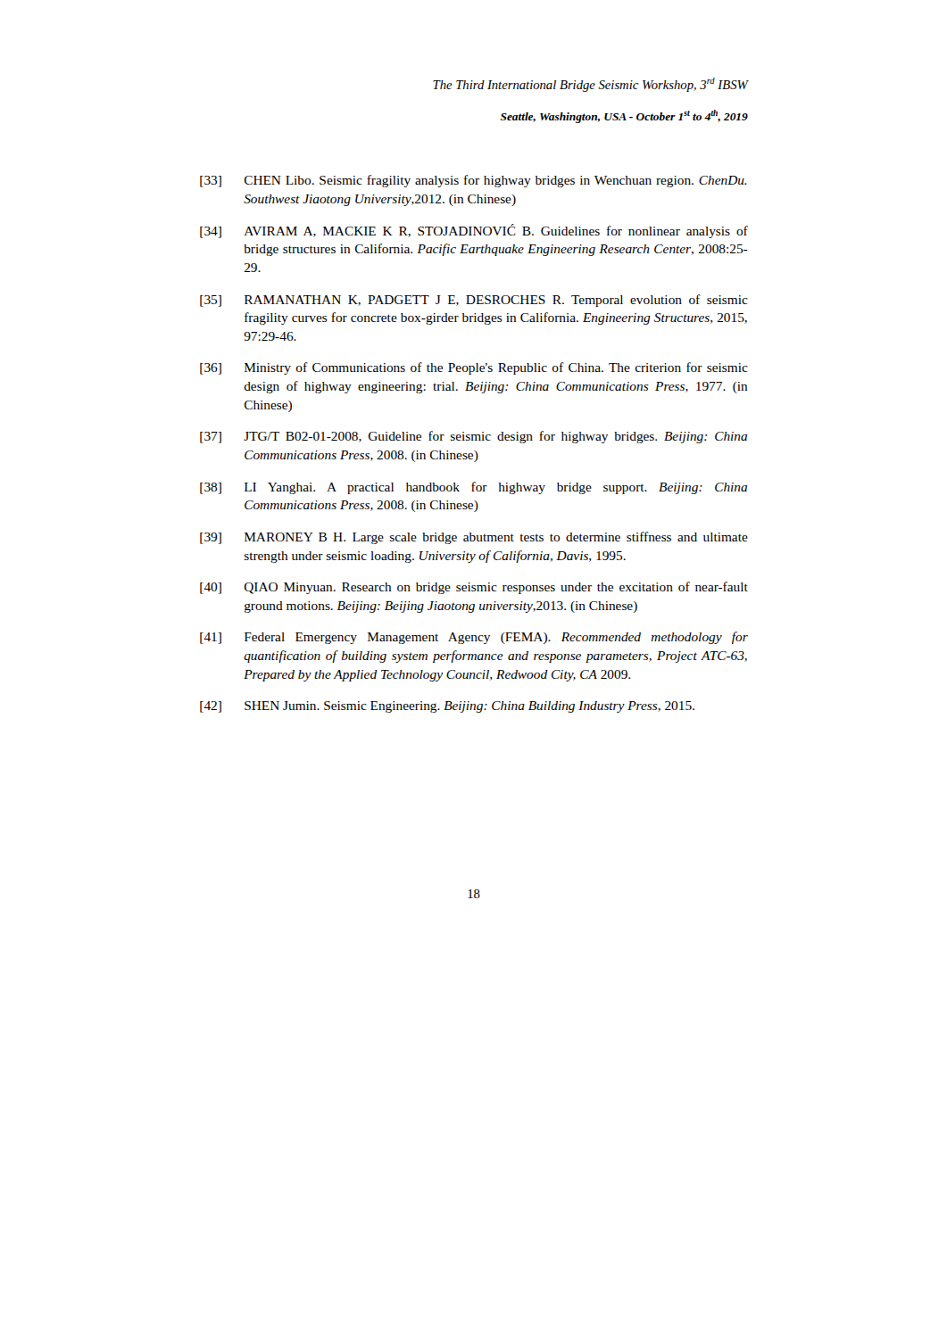The Third International Bridge Seismic Workshop, 3rd IBSW
Seattle, Washington, USA - October 1st to 4th, 2019
[33] CHEN Libo. Seismic fragility analysis for highway bridges in Wenchuan region. ChenDu. Southwest Jiaotong University,2012. (in Chinese)
[34] AVIRAM A, MACKIE K R, STOJADINOVIĆ B. Guidelines for nonlinear analysis of bridge structures in California. Pacific Earthquake Engineering Research Center, 2008:25-29.
[35] RAMANATHAN K, PADGETT J E, DESROCHES R. Temporal evolution of seismic fragility curves for concrete box-girder bridges in California. Engineering Structures, 2015, 97:29-46.
[36] Ministry of Communications of the People's Republic of China. The criterion for seismic design of highway engineering: trial. Beijing: China Communications Press, 1977. (in Chinese)
[37] JTG/T B02-01-2008, Guideline for seismic design for highway bridges. Beijing: China Communications Press, 2008. (in Chinese)
[38] LI Yanghai. A practical handbook for highway bridge support. Beijing: China Communications Press, 2008. (in Chinese)
[39] MARONEY B H. Large scale bridge abutment tests to determine stiffness and ultimate strength under seismic loading. University of California, Davis, 1995.
[40] QIAO Minyuan. Research on bridge seismic responses under the excitation of near-fault ground motions. Beijing: Beijing Jiaotong university,2013. (in Chinese)
[41] Federal Emergency Management Agency (FEMA). Recommended methodology for quantification of building system performance and response parameters, Project ATC-63, Prepared by the Applied Technology Council, Redwood City, CA 2009.
[42] SHEN Jumin. Seismic Engineering. Beijing: China Building Industry Press, 2015.
18